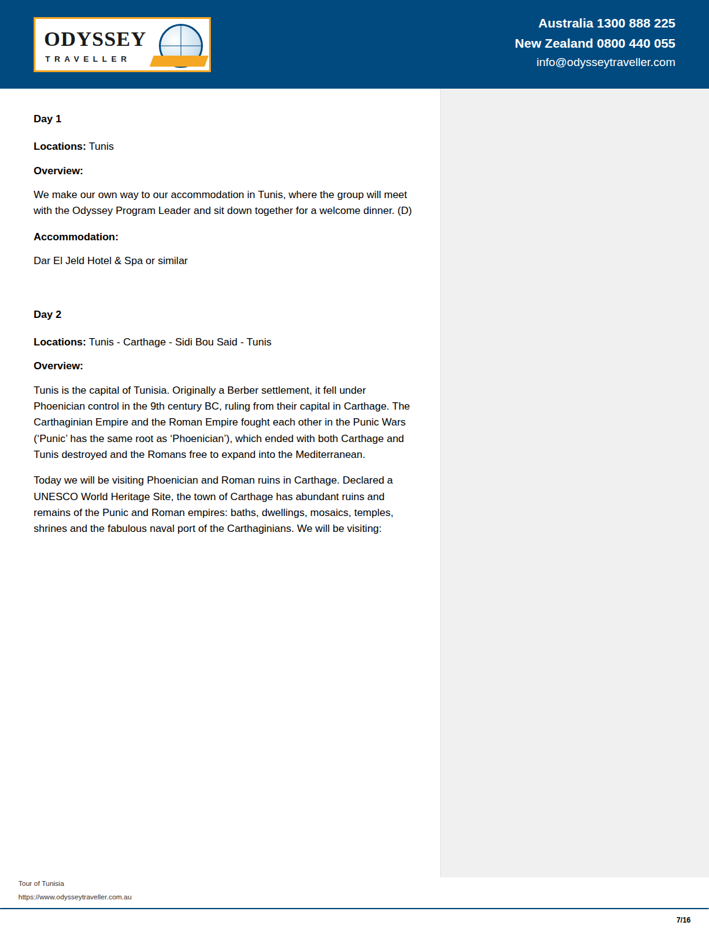ODYSSEY
TRAVELLER
Australia 1300 888 225
New Zealand 0800 440 055
info@odysseytraveller.com
Day 1
Locations: Tunis
Overview:
We make our own way to our accommodation in Tunis, where the group will meet with the Odyssey Program Leader and sit down together for a welcome dinner. (D)
Accommodation:
Dar El Jeld Hotel & Spa or similar
Day 2
Locations: Tunis - Carthage - Sidi Bou Said - Tunis
Overview:
Tunis is the capital of Tunisia. Originally a Berber settlement, it fell under Phoenician control in the 9th century BC, ruling from their capital in Carthage. The Carthaginian Empire and the Roman Empire fought each other in the Punic Wars (‘Punic’ has the same root as ‘Phoenician’), which ended with both Carthage and Tunis destroyed and the Romans free to expand into the Mediterranean.
Today we will be visiting Phoenician and Roman ruins in Carthage. Declared a UNESCO World Heritage Site, the town of Carthage has abundant ruins and remains of the Punic and Roman empires: baths, dwellings, mosaics, temples, shrines and the fabulous naval port of the Carthaginians. We will be visiting:
Tour of Tunisia
https://www.odysseytraveller.com.au
7/16